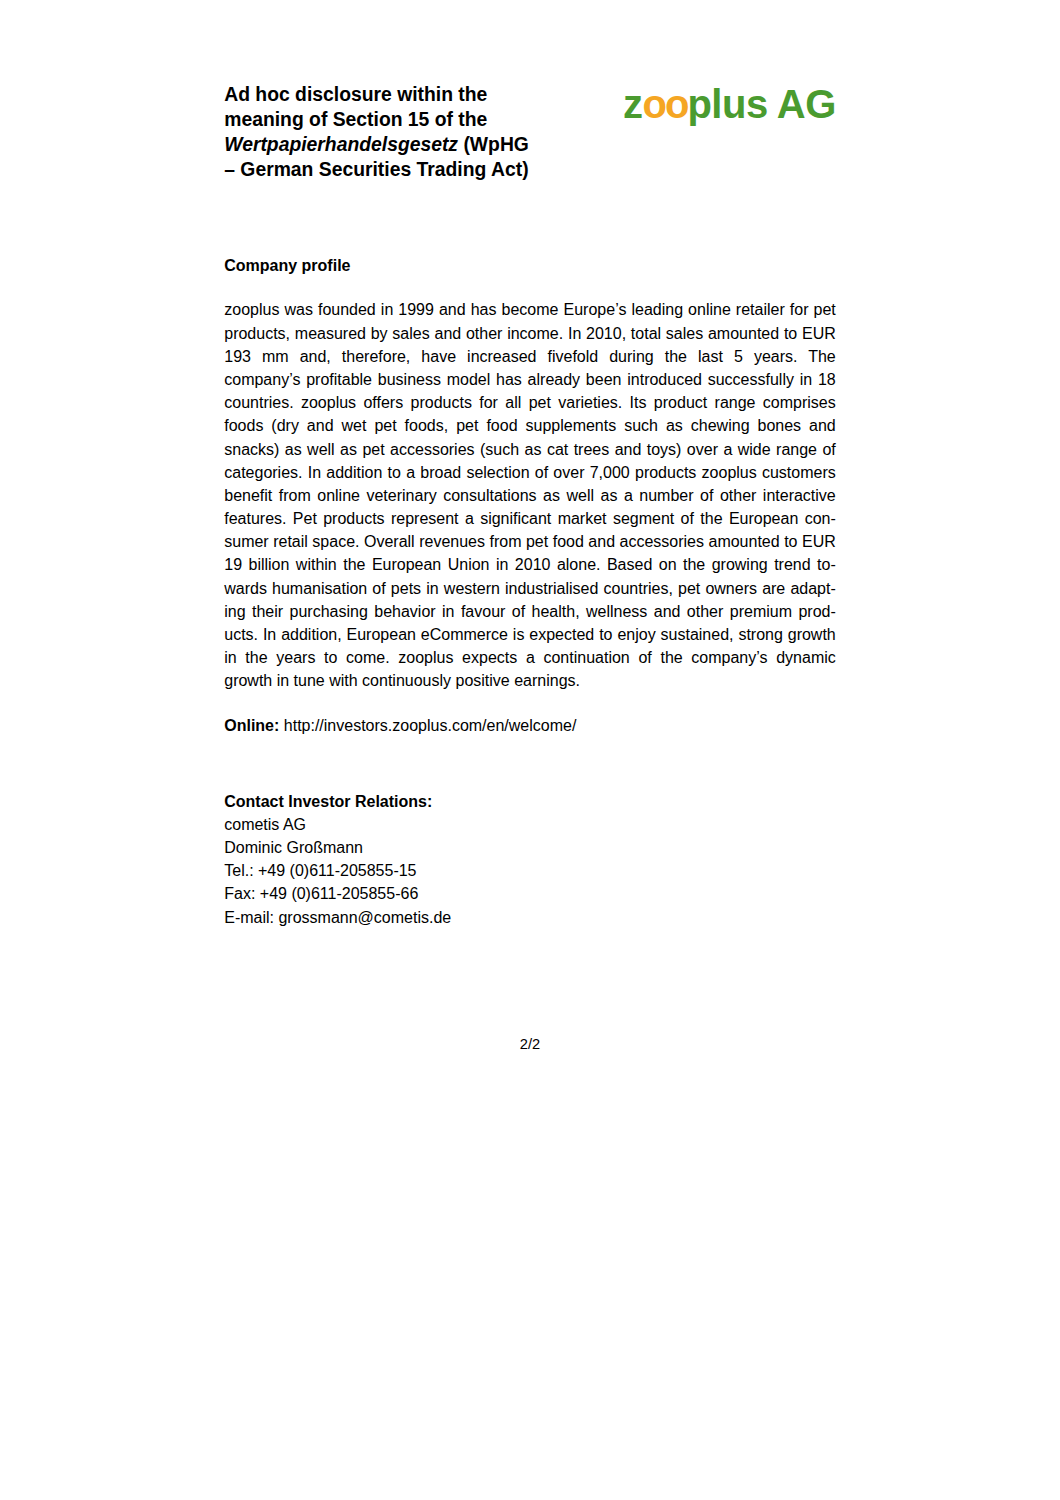Ad hoc disclosure within the meaning of Section 15 of the Wertpapierhandelsgesetz (WpHG – German Securities Trading Act)
zooplus AG
Company profile
zooplus was founded in 1999 and has become Europe’s leading online retailer for pet products, measured by sales and other income. In 2010, total sales amounted to EUR 193 mm and, therefore, have increased fivefold during the last 5 years. The company’s profitable business model has already been introduced successfully in 18 countries. zooplus offers products for all pet varieties. Its product range comprises foods (dry and wet pet foods, pet food supplements such as chewing bones and snacks) as well as pet accessories (such as cat trees and toys) over a wide range of categories. In addition to a broad selection of over 7,000 products zooplus customers benefit from online veterinary consultations as well as a number of other interactive features. Pet products represent a significant market segment of the European consumer retail space. Overall revenues from pet food and accessories amounted to EUR 19 billion within the European Union in 2010 alone. Based on the growing trend towards humanisation of pets in western industrialised countries, pet owners are adapting their purchasing behavior in favour of health, wellness and other premium products. In addition, European eCommerce is expected to enjoy sustained, strong growth in the years to come. zooplus expects a continuation of the company’s dynamic growth in tune with continuously positive earnings.
Online: http://investors.zooplus.com/en/welcome/
Contact Investor Relations:
cometis AG
Dominic Großmann
Tel.: +49 (0)611-205855-15
Fax: +49 (0)611-205855-66
E-mail: grossmann@cometis.de
2/2